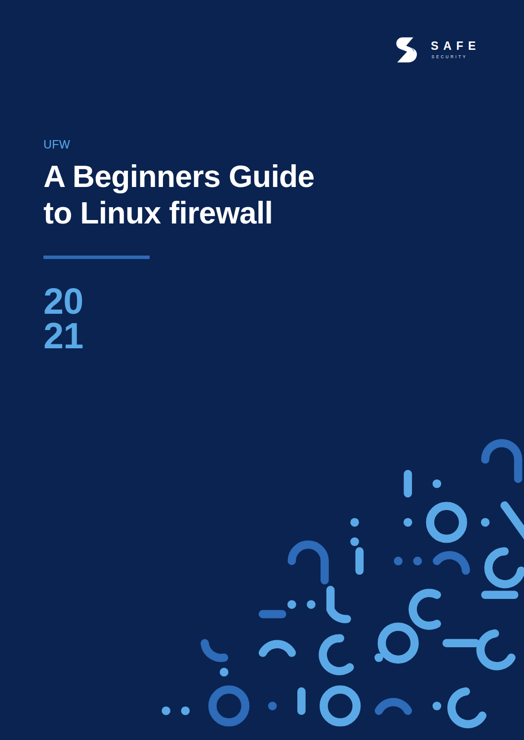Safe
Security
UFW
A Beginners Guide
to Linux firewall
2021